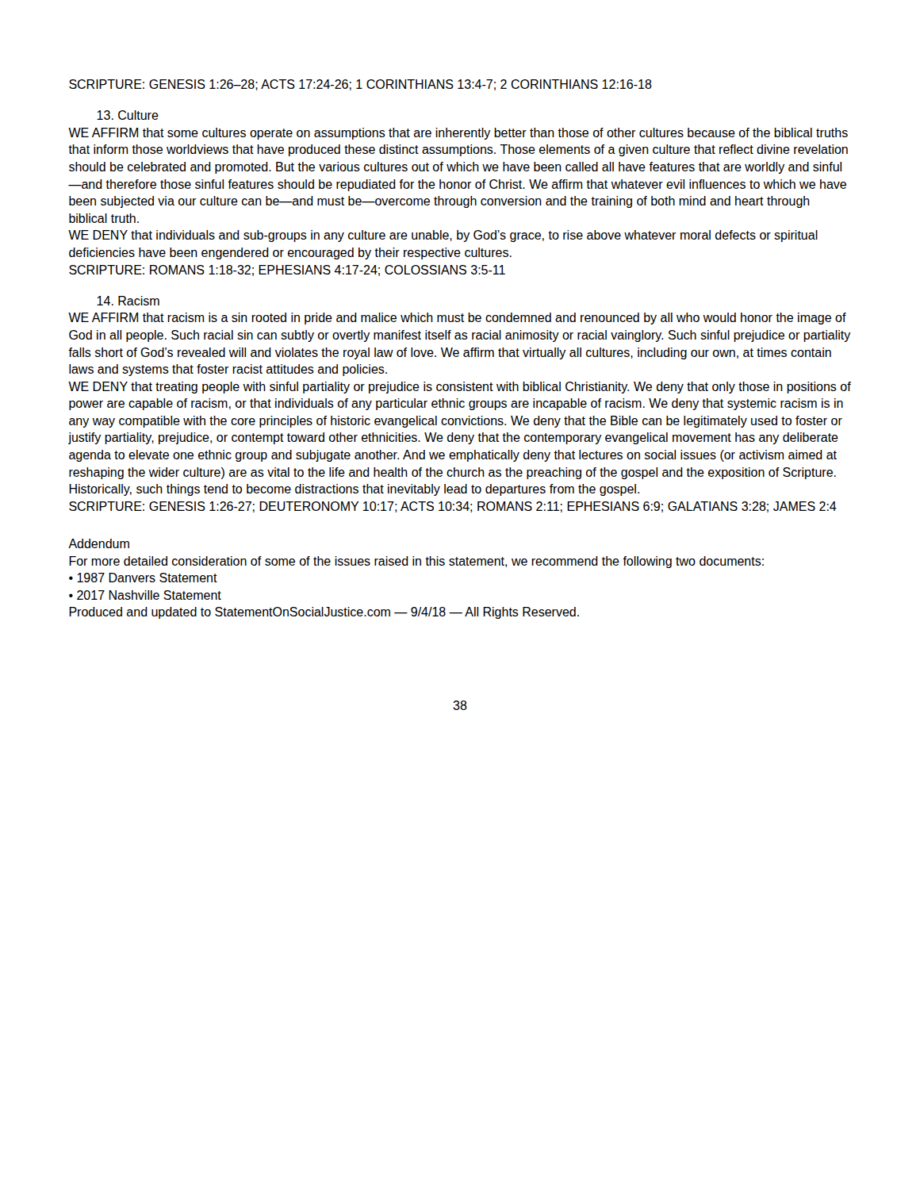SCRIPTURE: GENESIS 1:26–28; ACTS 17:24-26; 1 CORINTHIANS 13:4-7; 2 CORINTHIANS 12:16-18
13. Culture
WE AFFIRM that some cultures operate on assumptions that are inherently better than those of other cultures because of the biblical truths that inform those worldviews that have produced these distinct assumptions. Those elements of a given culture that reflect divine revelation should be celebrated and promoted. But the various cultures out of which we have been called all have features that are worldly and sinful—and therefore those sinful features should be repudiated for the honor of Christ. We affirm that whatever evil influences to which we have been subjected via our culture can be—and must be—overcome through conversion and the training of both mind and heart through biblical truth.
WE DENY that individuals and sub-groups in any culture are unable, by God’s grace, to rise above whatever moral defects or spiritual deficiencies have been engendered or encouraged by their respective cultures.
SCRIPTURE: ROMANS 1:18-32; EPHESIANS 4:17-24; COLOSSIANS 3:5-11
14. Racism
WE AFFIRM that racism is a sin rooted in pride and malice which must be condemned and renounced by all who would honor the image of God in all people. Such racial sin can subtly or overtly manifest itself as racial animosity or racial vainglory. Such sinful prejudice or partiality falls short of God’s revealed will and violates the royal law of love. We affirm that virtually all cultures, including our own, at times contain laws and systems that foster racist attitudes and policies.
WE DENY that treating people with sinful partiality or prejudice is consistent with biblical Christianity. We deny that only those in positions of power are capable of racism, or that individuals of any particular ethnic groups are incapable of racism. We deny that systemic racism is in any way compatible with the core principles of historic evangelical convictions. We deny that the Bible can be legitimately used to foster or justify partiality, prejudice, or contempt toward other ethnicities. We deny that the contemporary evangelical movement has any deliberate agenda to elevate one ethnic group and subjugate another. And we emphatically deny that lectures on social issues (or activism aimed at reshaping the wider culture) are as vital to the life and health of the church as the preaching of the gospel and the exposition of Scripture. Historically, such things tend to become distractions that inevitably lead to departures from the gospel.
SCRIPTURE: GENESIS 1:26-27; DEUTERONOMY 10:17; ACTS 10:34; ROMANS 2:11; EPHESIANS 6:9; GALATIANS 3:28; JAMES 2:4
Addendum
For more detailed consideration of some of the issues raised in this statement, we recommend the following two documents:
1987 Danvers Statement
2017 Nashville Statement
Produced and updated to StatementOnSocialJustice.com — 9/4/18 — All Rights Reserved.
38